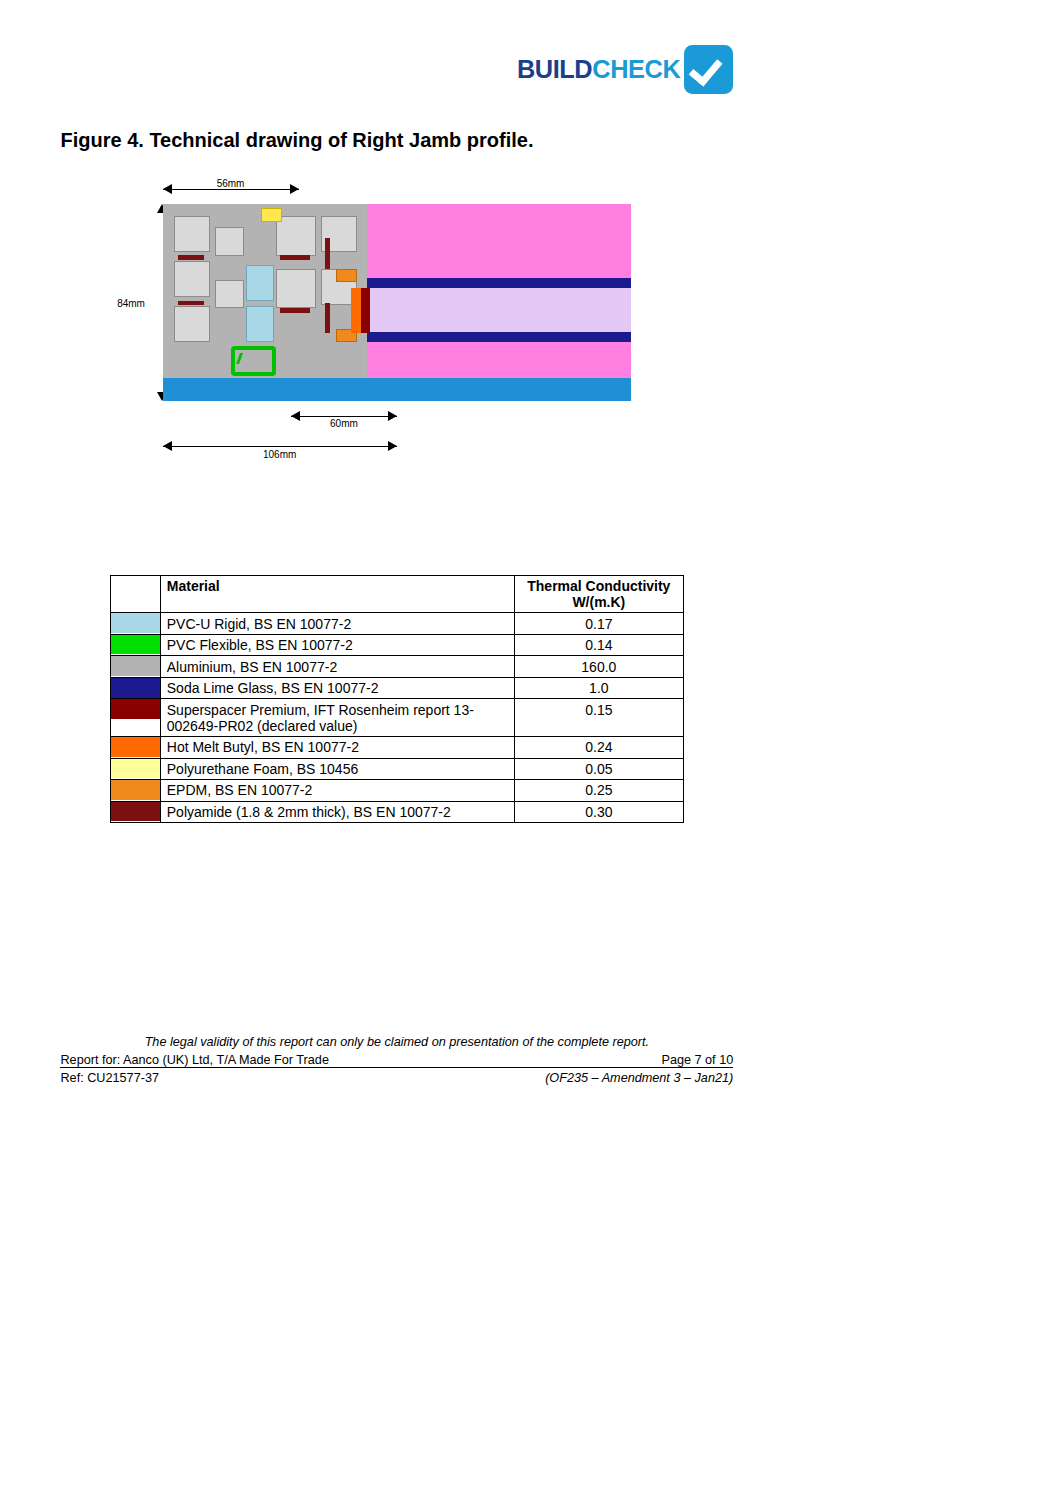BUILD CHECK
Figure 4. Technical drawing of Right Jamb profile.
56mm
84mm
60mm
106mm
| | Material | Thermal Conductivity W/(m.K) |
| --- | --- | --- |
| | PVC-U Rigid, BS EN 10077-2 | 0.17 |
| | PVC Flexible, BS EN 10077-2 | 0.14 |
| | Aluminium, BS EN 10077-2 | 160.0 |
| | Soda Lime Glass, BS EN 10077-2 | 1.0 |
| | Superspacer Premium, IFT Rosenheim report 13-002649-PR02 (declared value) | 0.15 |
| | Hot Melt Butyl, BS EN 10077-2 | 0.24 |
| | Polyurethane Foam, BS 10456 | 0.05 |
| | EPDM, BS EN 10077-2 | 0.25 |
| | Polyamide (1.8 & 2mm thick), BS EN 10077-2 | 0.30 |
The legal validity of this report can only be claimed on presentation of the complete report.
Report for: Aanco (UK) Ltd, T/A Made For Trade Page 7 of 10
Ref: CU21577-37 (OF235 – Amendment 3 – Jan21)